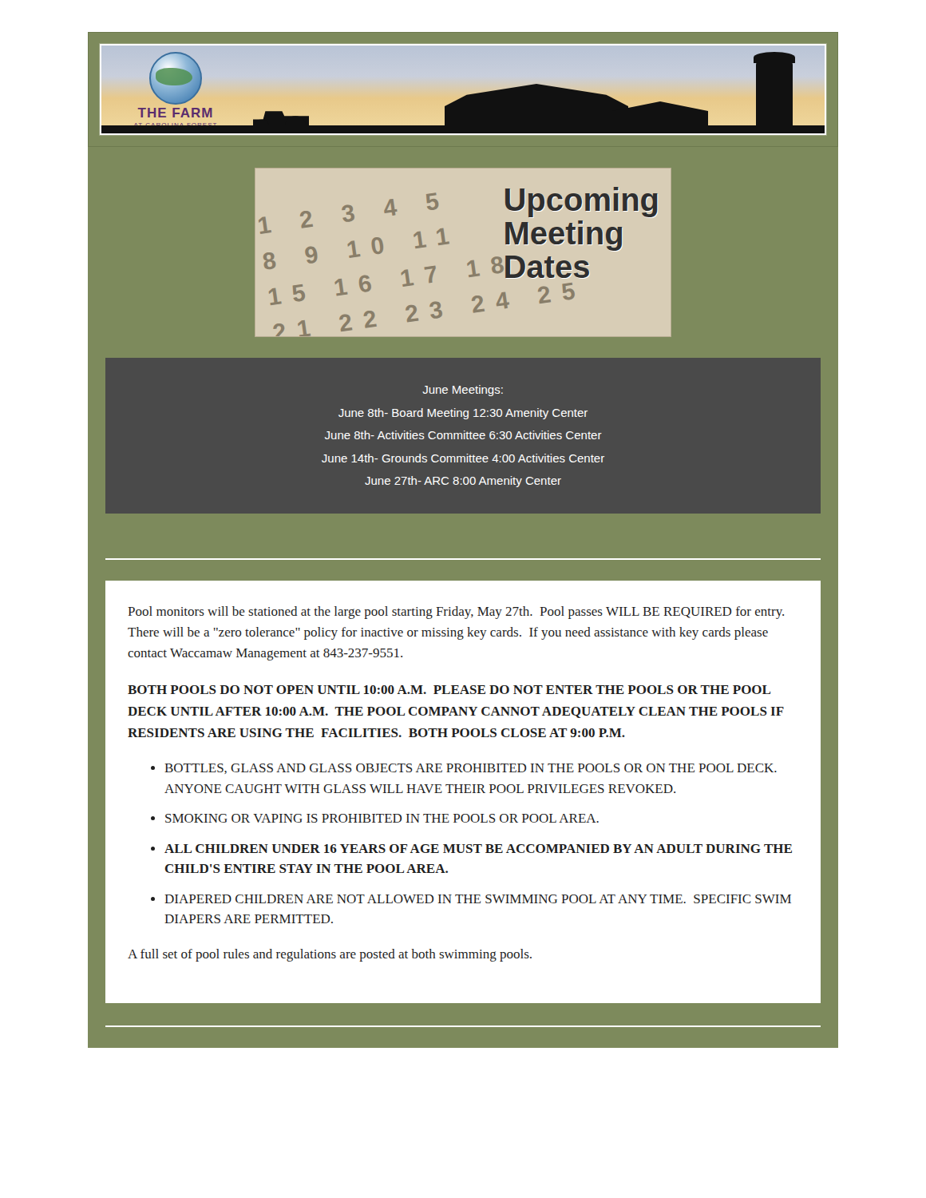THE FARM
AT CAROLINA FOREST
1 2 3 4 5 8 9 10 11 15 16 17 18 21 22 23 24 25 29 30 31
Upcoming
Meeting
Dates
June Meetings:
June 8th- Board Meeting 12:30 Amenity Center
June 8th- Activities Committee 6:30 Activities Center
June 14th- Grounds Committee 4:00 Activities Center
June 27th- ARC 8:00 Amenity Center
Pool monitors will be stationed at the large pool starting Friday, May 27th. Pool passes WILL BE REQUIRED for entry. There will be a "zero tolerance" policy for inactive or missing key cards. If you need assistance with key cards please contact Waccamaw Management at 843-237-9551.
BOTH POOLS DO NOT OPEN UNTIL 10:00 A.M. PLEASE DO NOT ENTER THE POOLS OR THE POOL DECK UNTIL AFTER 10:00 A.M. THE POOL COMPANY CANNOT ADEQUATELY CLEAN THE POOLS IF RESIDENTS ARE USING THE FACILITIES. BOTH POOLS CLOSE AT 9:00 P.M.
BOTTLES, GLASS AND GLASS OBJECTS ARE PROHIBITED IN THE POOLS OR ON THE POOL DECK. ANYONE CAUGHT WITH GLASS WILL HAVE THEIR POOL PRIVILEGES REVOKED.
SMOKING OR VAPING IS PROHIBITED IN THE POOLS OR POOL AREA.
ALL CHILDREN UNDER 16 YEARS OF AGE MUST BE ACCOMPANIED BY AN ADULT DURING THE CHILD'S ENTIRE STAY IN THE POOL AREA.
DIAPERED CHILDREN ARE NOT ALLOWED IN THE SWIMMING POOL AT ANY TIME. SPECIFIC SWIM DIAPERS ARE PERMITTED.
A full set of pool rules and regulations are posted at both swimming pools.